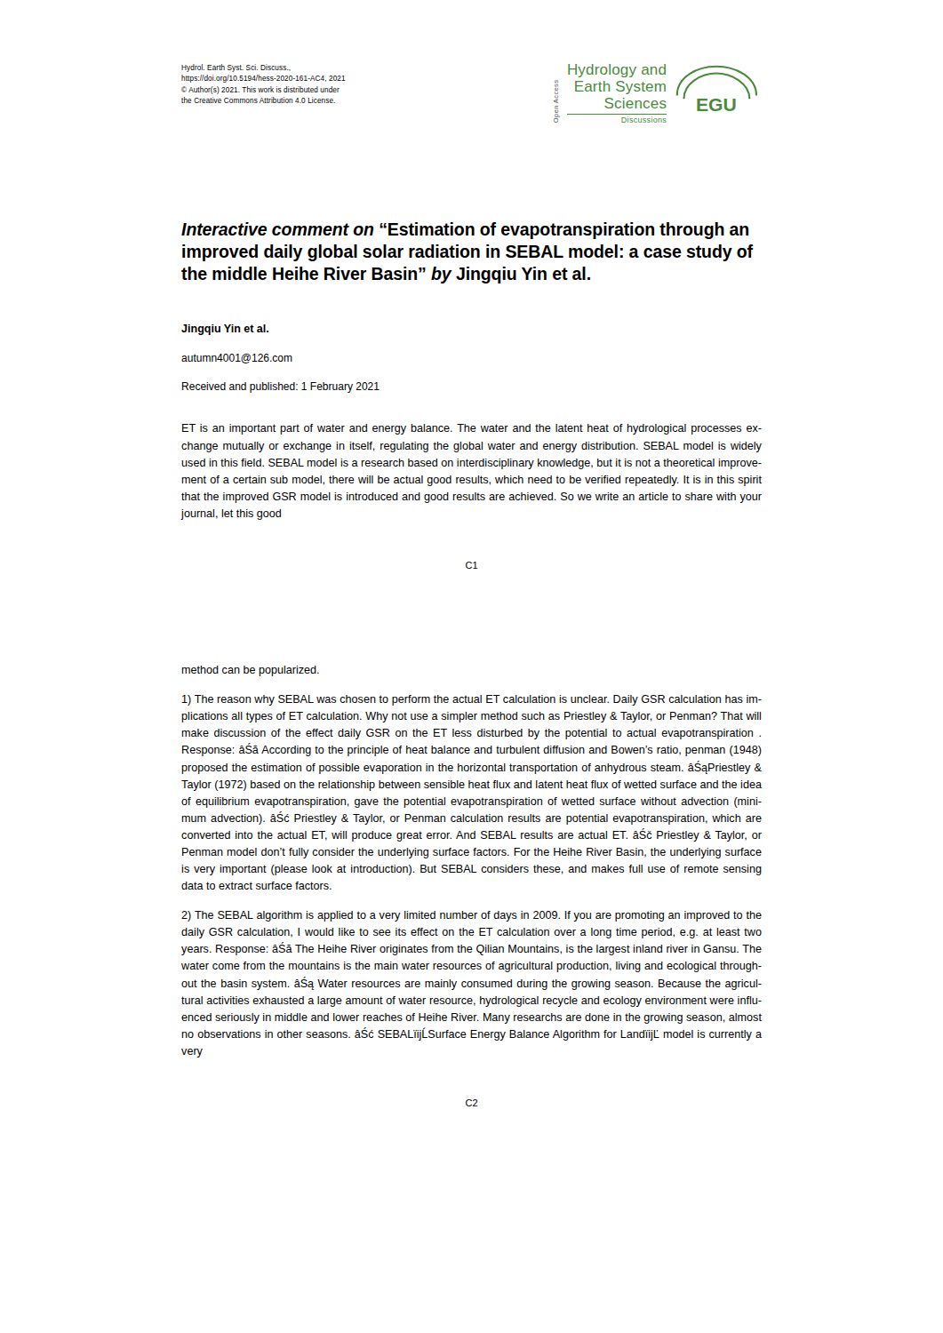Hydrol. Earth Syst. Sci. Discuss.,
https://doi.org/10.5194/hess-2020-161-AC4, 2021
© Author(s) 2021. This work is distributed under
the Creative Commons Attribution 4.0 License.
Open Access
Hydrology and
Earth System
Sciences
Discussions
EGU
Interactive comment on “Estimation of evapotranspiration through an improved daily global solar radiation in SEBAL model: a case study of the middle Heihe River Basin” by Jingqiu Yin et al.
Jingqiu Yin et al.
autumn4001@126.com
Received and published: 1 February 2021
ET is an important part of water and energy balance. The water and the latent heat of hydrological processes exchange mutually or exchange in itself, regulating the global water and energy distribution. SEBAL model is widely used in this field. SEBAL model is a research based on interdisciplinary knowledge, but it is not a theoretical improvement of a certain sub model, there will be actual good results, which need to be verified repeatedly. It is in this spirit that the improved GSR model is introduced and good results are achieved. So we write an article to share with your journal, let this good
C1
method can be popularized.
1) The reason why SEBAL was chosen to perform the actual ET calculation is unclear. Daily GSR calculation has implications all types of ET calculation. Why not use a simpler method such as Priestley & Taylor, or Penman? That will make discussion of the effect daily GSR on the ET less disturbed by the potential to actual evapotranspiration . Response: âŚă According to the principle of heat balance and turbulent diffusion and Bowen’s ratio, penman (1948) proposed the estimation of possible evaporation in the horizontal transportation of anhydrous steam. âŚąPriestley & Taylor (1972) based on the relationship between sensible heat flux and latent heat flux of wetted surface and the idea of equilibrium evapotranspiration, gave the potential evapotranspiration of wetted surface without advection (minimum advection). âŚć Priestley & Taylor, or Penman calculation results are potential evapotranspiration, which are converted into the actual ET, will produce great error. And SEBAL results are actual ET. âŚč Priestley & Taylor, or Penman model don’t fully consider the underlying surface factors. For the Heihe River Basin, the underlying surface is very important (please look at introduction). But SEBAL considers these, and makes full use of remote sensing data to extract surface factors.
2) The SEBAL algorithm is applied to a very limited number of days in 2009. If you are promoting an improved to the daily GSR calculation, I would like to see its effect on the ET calculation over a long time period, e.g. at least two years. Response: âŚă The Heihe River originates from the Qilian Mountains, is the largest inland river in Gansu. The water come from the mountains is the main water resources of agricultural production, living and ecological throughout the basin system. âŚą Water resources are mainly consumed during the growing season. Because the agricultural activities exhausted a large amount of water resource, hydrological recycle and ecology environment were influenced seriously in middle and lower reaches of Heihe River. Many researchs are done in the growing season, almost no observations in other seasons. âŚć SEBALïijĹSurface Energy Balance Algorithm for LandïijĽ model is currently a very
C2